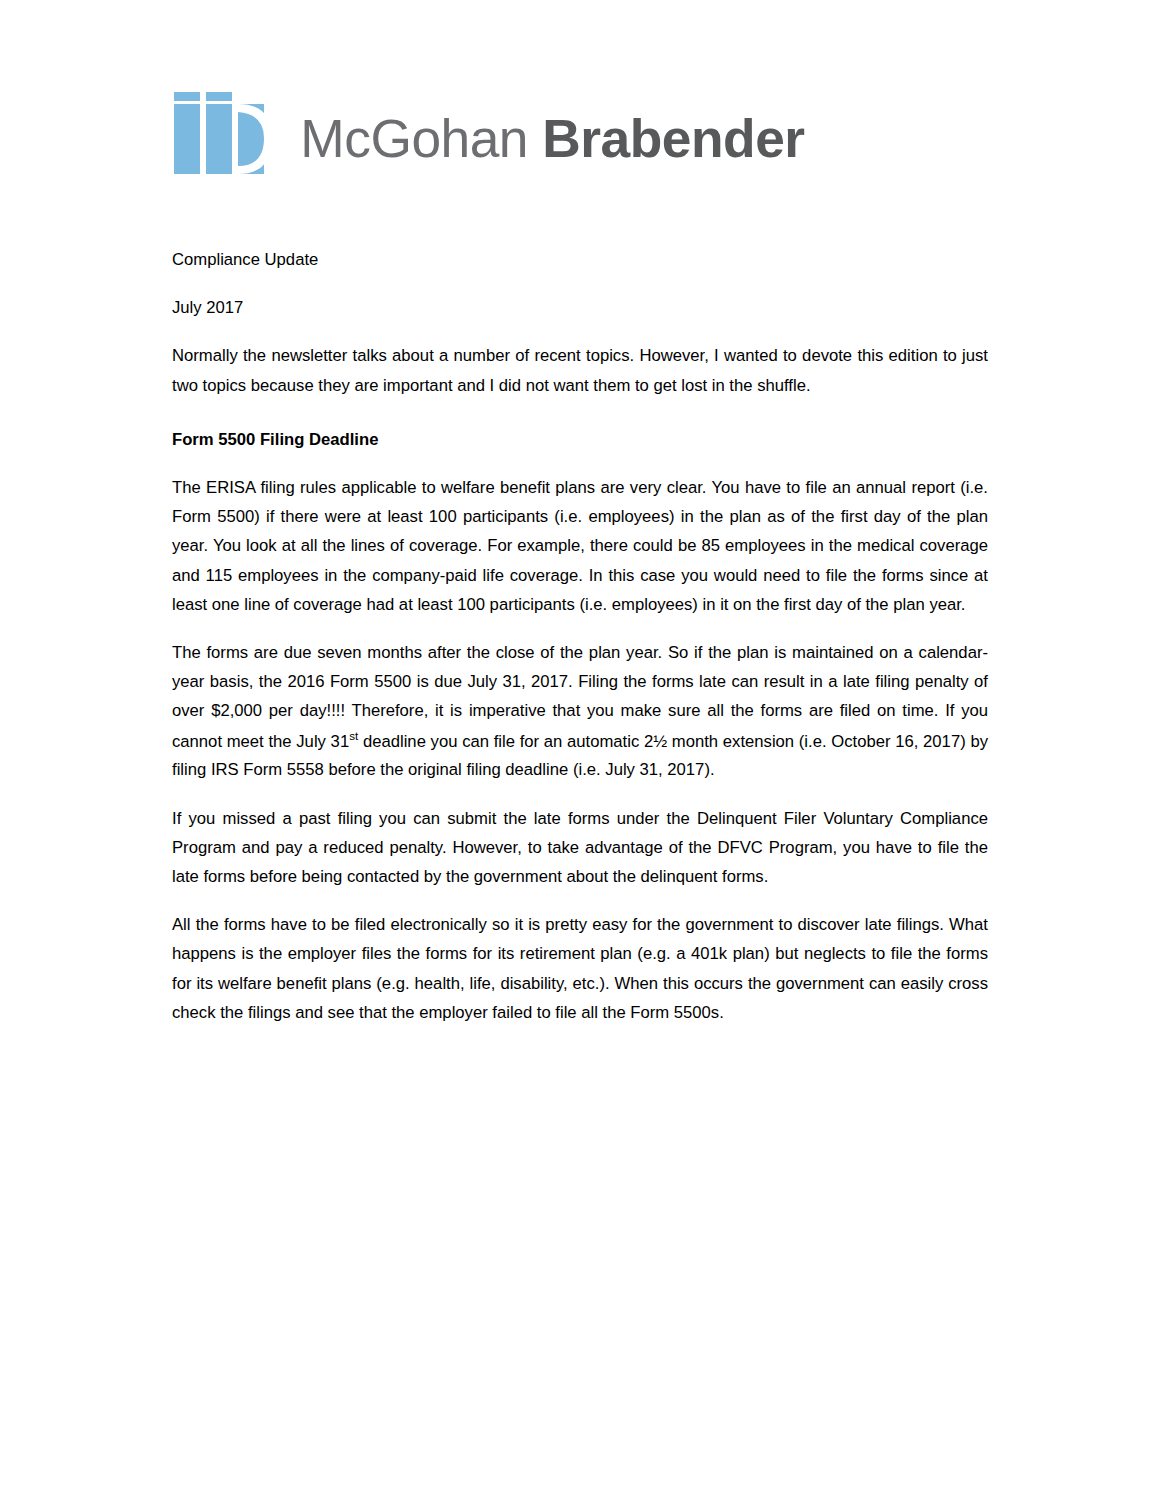McGohan Brabender
Compliance Update
July 2017
Normally the newsletter talks about a number of recent topics. However, I wanted to devote this edition to just two topics because they are important and I did not want them to get lost in the shuffle.
Form 5500 Filing Deadline
The ERISA filing rules applicable to welfare benefit plans are very clear. You have to file an annual report (i.e. Form 5500) if there were at least 100 participants (i.e. employees) in the plan as of the first day of the plan year. You look at all the lines of coverage. For example, there could be 85 employees in the medical coverage and 115 employees in the company-paid life coverage. In this case you would need to file the forms since at least one line of coverage had at least 100 participants (i.e. employees) in it on the first day of the plan year.
The forms are due seven months after the close of the plan year. So if the plan is maintained on a calendar-year basis, the 2016 Form 5500 is due July 31, 2017. Filing the forms late can result in a late filing penalty of over $2,000 per day!!!! Therefore, it is imperative that you make sure all the forms are filed on time. If you cannot meet the July 31st deadline you can file for an automatic 2½ month extension (i.e. October 16, 2017) by filing IRS Form 5558 before the original filing deadline (i.e. July 31, 2017).
If you missed a past filing you can submit the late forms under the Delinquent Filer Voluntary Compliance Program and pay a reduced penalty. However, to take advantage of the DFVC Program, you have to file the late forms before being contacted by the government about the delinquent forms.
All the forms have to be filed electronically so it is pretty easy for the government to discover late filings. What happens is the employer files the forms for its retirement plan (e.g. a 401k plan) but neglects to file the forms for its welfare benefit plans (e.g. health, life, disability, etc.). When this occurs the government can easily cross check the filings and see that the employer failed to file all the Form 5500s.